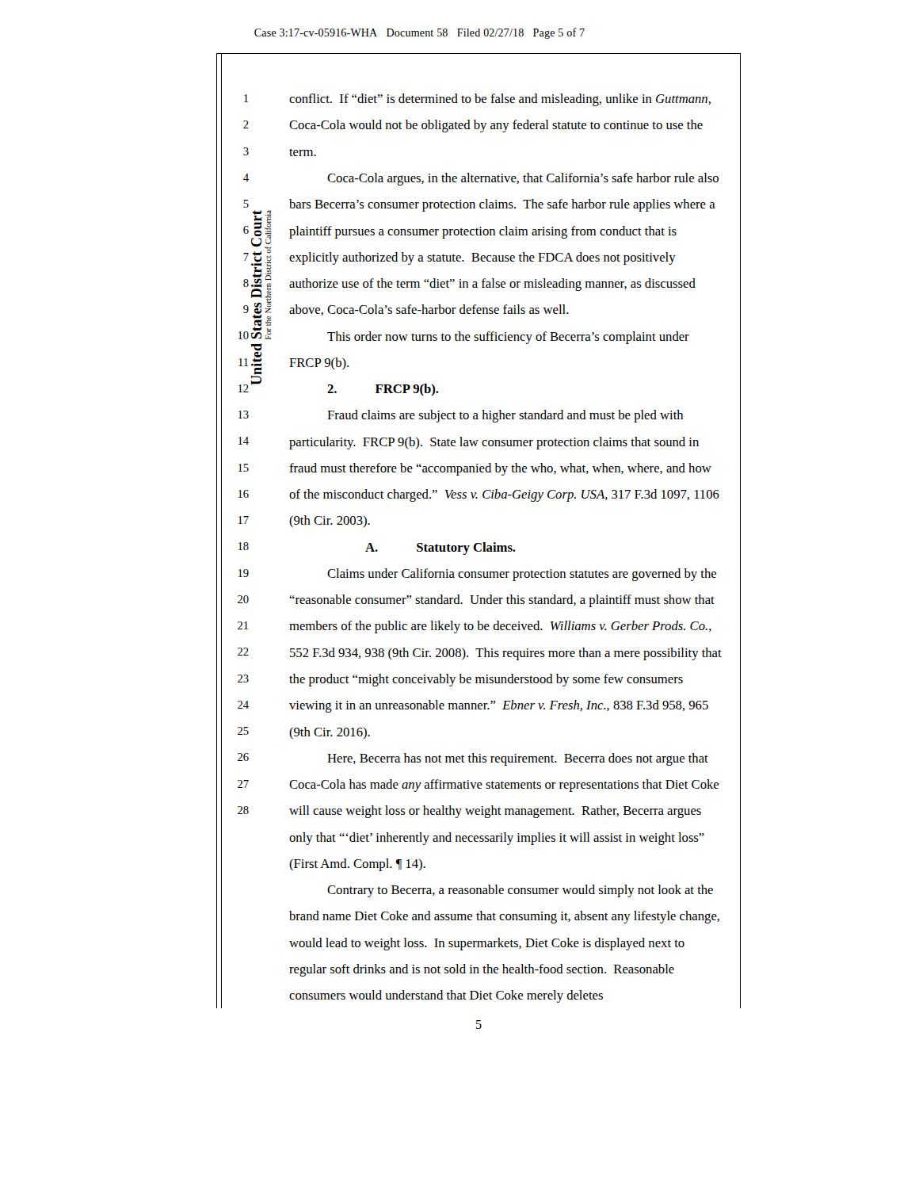Case 3:17-cv-05916-WHA Document 58 Filed 02/27/18 Page 5 of 7
1
2
3
4
5
6
7
8
9
10
11
12
13
14
15
16
17
18
19
20
21
22
23
24
25
26
27
28
United States District Court
For the Northern District of California
conflict. If “diet” is determined to be false and misleading, unlike in Guttmann, Coca-Cola would not be obligated by any federal statute to continue to use the term.
Coca-Cola argues, in the alternative, that California’s safe harbor rule also bars Becerra’s consumer protection claims. The safe harbor rule applies where a plaintiff pursues a consumer protection claim arising from conduct that is explicitly authorized by a statute. Because the FDCA does not positively authorize use of the term “diet” in a false or misleading manner, as discussed above, Coca-Cola’s safe-harbor defense fails as well.
This order now turns to the sufficiency of Becerra’s complaint under FRCP 9(b).
2. FRCP 9(b).
Fraud claims are subject to a higher standard and must be pled with particularity. FRCP 9(b). State law consumer protection claims that sound in fraud must therefore be “accompanied by the who, what, when, where, and how of the misconduct charged.” Vess v. Ciba-Geigy Corp. USA, 317 F.3d 1097, 1106 (9th Cir. 2003).
A. Statutory Claims.
Claims under California consumer protection statutes are governed by the “reasonable consumer” standard. Under this standard, a plaintiff must show that members of the public are likely to be deceived. Williams v. Gerber Prods. Co., 552 F.3d 934, 938 (9th Cir. 2008). This requires more than a mere possibility that the product “might conceivably be misunderstood by some few consumers viewing it in an unreasonable manner.” Ebner v. Fresh, Inc., 838 F.3d 958, 965 (9th Cir. 2016).
Here, Becerra has not met this requirement. Becerra does not argue that Coca-Cola has made any affirmative statements or representations that Diet Coke will cause weight loss or healthy weight management. Rather, Becerra argues only that “‘diet’ inherently and necessarily implies it will assist in weight loss” (First Amd. Compl. ¶ 14).
Contrary to Becerra, a reasonable consumer would simply not look at the brand name Diet Coke and assume that consuming it, absent any lifestyle change, would lead to weight loss. In supermarkets, Diet Coke is displayed next to regular soft drinks and is not sold in the health-food section. Reasonable consumers would understand that Diet Coke merely deletes
5